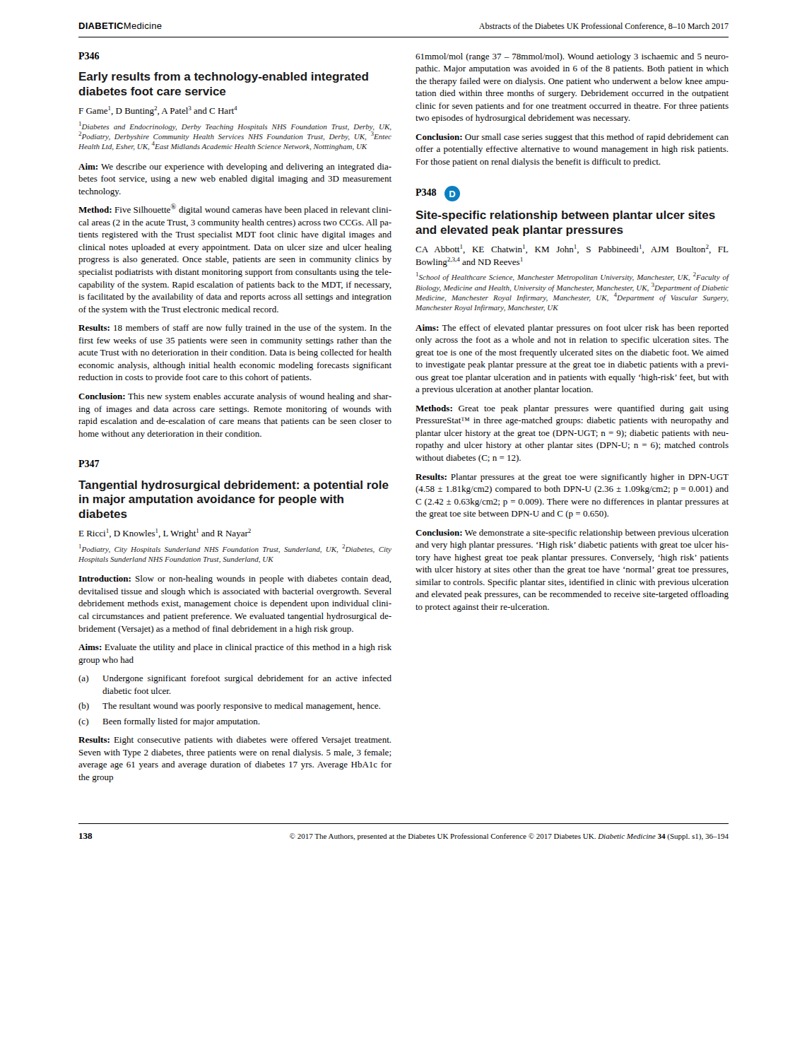DIABETIC Medicine
Abstracts of the Diabetes UK Professional Conference, 8–10 March 2017
P346
Early results from a technology-enabled integrated diabetes foot care service
F Game1, D Bunting2, A Patel3 and C Hart4
1Diabetes and Endocrinology, Derby Teaching Hospitals NHS Foundation Trust, Derby, UK, 2Podiatry, Derbyshire Community Health Services NHS Foundation Trust, Derby, UK, 3Entec Health Ltd, Esher, UK, 4East Midlands Academic Health Science Network, Notttingham, UK
Aim: We describe our experience with developing and delivering an integrated diabetes foot service, using a new web enabled digital imaging and 3D measurement technology.
Method: Five Silhouette® digital wound cameras have been placed in relevant clinical areas (2 in the acute Trust, 3 community health centres) across two CCGs. All patients registered with the Trust specialist MDT foot clinic have digital images and clinical notes uploaded at every appointment. Data on ulcer size and ulcer healing progress is also generated. Once stable, patients are seen in community clinics by specialist podiatrists with distant monitoring support from consultants using the tele-capability of the system. Rapid escalation of patients back to the MDT, if necessary, is facilitated by the availability of data and reports across all settings and integration of the system with the Trust electronic medical record.
Results: 18 members of staff are now fully trained in the use of the system. In the first few weeks of use 35 patients were seen in community settings rather than the acute Trust with no deterioration in their condition. Data is being collected for health economic analysis, although initial health economic modeling forecasts significant reduction in costs to provide foot care to this cohort of patients.
Conclusion: This new system enables accurate analysis of wound healing and sharing of images and data across care settings. Remote monitoring of wounds with rapid escalation and de-escalation of care means that patients can be seen closer to home without any deterioration in their condition.
P347
Tangential hydrosurgical debridement: a potential role in major amputation avoidance for people with diabetes
E Ricci1, D Knowles1, L Wright1 and R Nayar2
1Podiatry, City Hospitals Sunderland NHS Foundation Trust, Sunderland, UK, 2Diabetes, City Hospitals Sunderland NHS Foundation Trust, Sunderland, UK
Introduction: Slow or non-healing wounds in people with diabetes contain dead, devitalised tissue and slough which is associated with bacterial overgrowth. Several debridement methods exist, management choice is dependent upon individual clinical circumstances and patient preference. We evaluated tangential hydrosurgical debridement (Versajet) as a method of final debridement in a high risk group.
Aims: Evaluate the utility and place in clinical practice of this method in a high risk group who had
Undergone significant forefoot surgical debridement for an active infected diabetic foot ulcer.
The resultant wound was poorly responsive to medical management, hence.
Been formally listed for major amputation.
Results: Eight consecutive patients with diabetes were offered Versajet treatment. Seven with Type 2 diabetes, three patients were on renal dialysis. 5 male, 3 female; average age 61 years and average duration of diabetes 17 yrs. Average HbA1c for the group
61mmol/mol (range 37 – 78mmol/mol). Wound aetiology 3 ischaemic and 5 neuropathic. Major amputation was avoided in 6 of the 8 patients. Both patient in which the therapy failed were on dialysis. One patient who underwent a below knee amputation died within three months of surgery. Debridement occurred in the outpatient clinic for seven patients and for one treatment occurred in theatre. For three patients two episodes of hydrosurgical debridement was necessary.
Conclusion: Our small case series suggest that this method of rapid debridement can offer a potentially effective alternative to wound management in high risk patients. For those patient on renal dialysis the benefit is difficult to predict.
P348 D
Site-specific relationship between plantar ulcer sites and elevated peak plantar pressures
CA Abbott1, KE Chatwin1, KM John1, S Pabbineedi1, AJM Boulton2, FL Bowling2,3,4 and ND Reeves1
1School of Healthcare Science, Manchester Metropolitan University, Manchester, UK, 2Faculty of Biology, Medicine and Health, University of Manchester, Manchester, UK, 3Department of Diabetic Medicine, Manchester Royal Infirmary, Manchester, UK, 4Department of Vascular Surgery, Manchester Royal Infirmary, Manchester, UK
Aims: The effect of elevated plantar pressures on foot ulcer risk has been reported only across the foot as a whole and not in relation to specific ulceration sites. The great toe is one of the most frequently ulcerated sites on the diabetic foot. We aimed to investigate peak plantar pressure at the great toe in diabetic patients with a previous great toe plantar ulceration and in patients with equally ‘high-risk’ feet, but with a previous ulceration at another plantar location.
Methods: Great toe peak plantar pressures were quantified during gait using PressureStat™ in three age-matched groups: diabetic patients with neuropathy and plantar ulcer history at the great toe (DPN-UGT; n = 9); diabetic patients with neuropathy and ulcer history at other plantar sites (DPN-U; n = 6); matched controls without diabetes (C; n = 12).
Results: Plantar pressures at the great toe were significantly higher in DPN-UGT (4.58 ± 1.81kg/cm2) compared to both DPN-U (2.36 ± 1.09kg/cm2; p = 0.001) and C (2.42 ± 0.63kg/cm2; p = 0.009). There were no differences in plantar pressures at the great toe site between DPN-U and C (p = 0.650).
Conclusion: We demonstrate a site-specific relationship between previous ulceration and very high plantar pressures. ‘High risk’ diabetic patients with great toe ulcer history have highest great toe peak plantar pressures. Conversely, ‘high risk’ patients with ulcer history at sites other than the great toe have ‘normal’ great toe pressures, similar to controls. Specific plantar sites, identified in clinic with previous ulceration and elevated peak pressures, can be recommended to receive site-targeted offloading to protect against their re-ulceration.
138
© 2017 The Authors, presented at the Diabetes UK Professional Conference © 2017 Diabetes UK. Diabetic Medicine 34 (Suppl. s1), 36–194